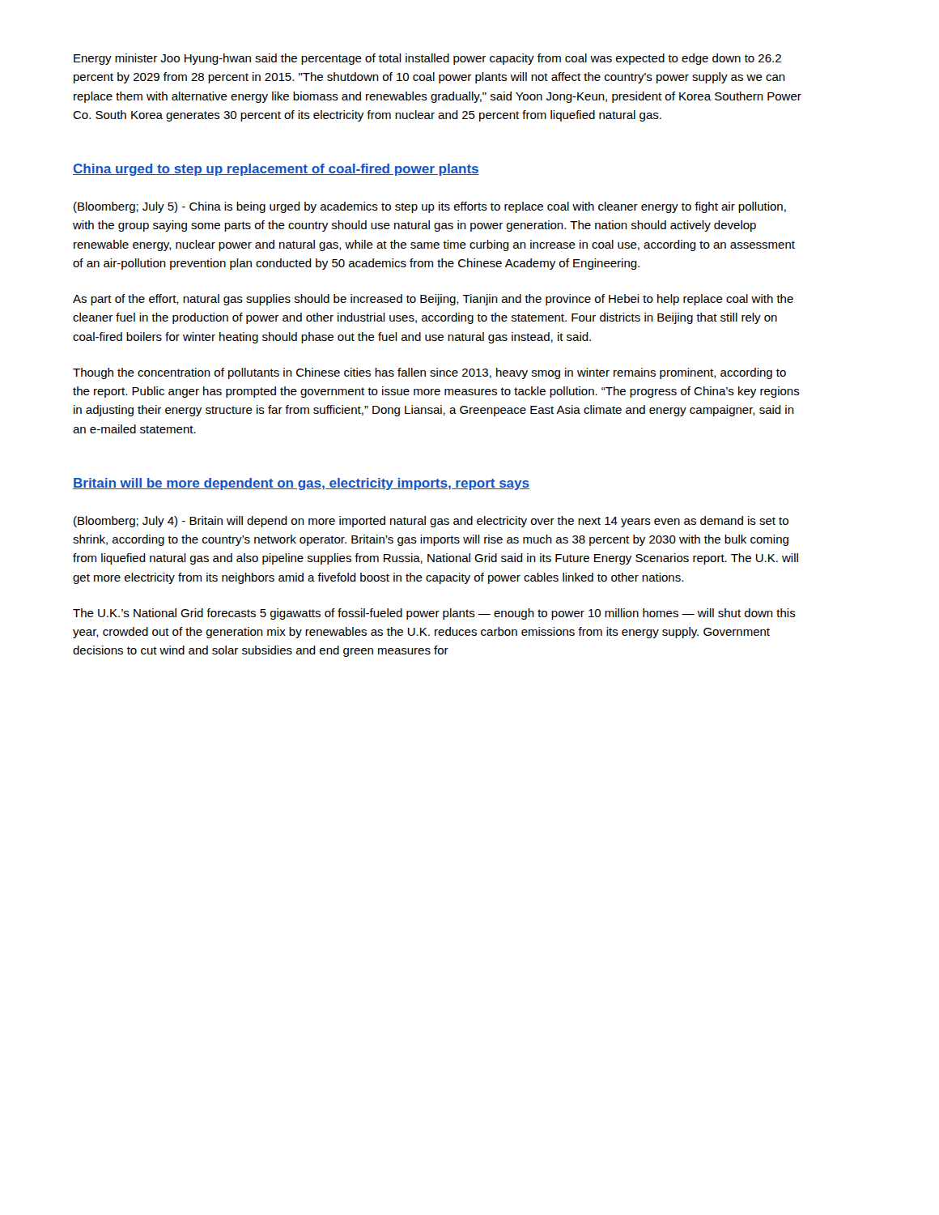Energy minister Joo Hyung-hwan said the percentage of total installed power capacity from coal was expected to edge down to 26.2 percent by 2029 from 28 percent in 2015. "The shutdown of 10 coal power plants will not affect the country's power supply as we can replace them with alternative energy like biomass and renewables gradually," said Yoon Jong-Keun, president of Korea Southern Power Co. South Korea generates 30 percent of its electricity from nuclear and 25 percent from liquefied natural gas.
China urged to step up replacement of coal-fired power plants
(Bloomberg; July 5) - China is being urged by academics to step up its efforts to replace coal with cleaner energy to fight air pollution, with the group saying some parts of the country should use natural gas in power generation. The nation should actively develop renewable energy, nuclear power and natural gas, while at the same time curbing an increase in coal use, according to an assessment of an air-pollution prevention plan conducted by 50 academics from the Chinese Academy of Engineering.
As part of the effort, natural gas supplies should be increased to Beijing, Tianjin and the province of Hebei to help replace coal with the cleaner fuel in the production of power and other industrial uses, according to the statement. Four districts in Beijing that still rely on coal-fired boilers for winter heating should phase out the fuel and use natural gas instead, it said.
Though the concentration of pollutants in Chinese cities has fallen since 2013, heavy smog in winter remains prominent, according to the report. Public anger has prompted the government to issue more measures to tackle pollution. “The progress of China’s key regions in adjusting their energy structure is far from sufficient,” Dong Liansai, a Greenpeace East Asia climate and energy campaigner, said in an e-mailed statement.
Britain will be more dependent on gas, electricity imports, report says
(Bloomberg; July 4) - Britain will depend on more imported natural gas and electricity over the next 14 years even as demand is set to shrink, according to the country’s network operator. Britain’s gas imports will rise as much as 38 percent by 2030 with the bulk coming from liquefied natural gas and also pipeline supplies from Russia, National Grid said in its Future Energy Scenarios report. The U.K. will get more electricity from its neighbors amid a fivefold boost in the capacity of power cables linked to other nations.
The U.K.’s National Grid forecasts 5 gigawatts of fossil-fueled power plants — enough to power 10 million homes — will shut down this year, crowded out of the generation mix by renewables as the U.K. reduces carbon emissions from its energy supply. Government decisions to cut wind and solar subsidies and end green measures for